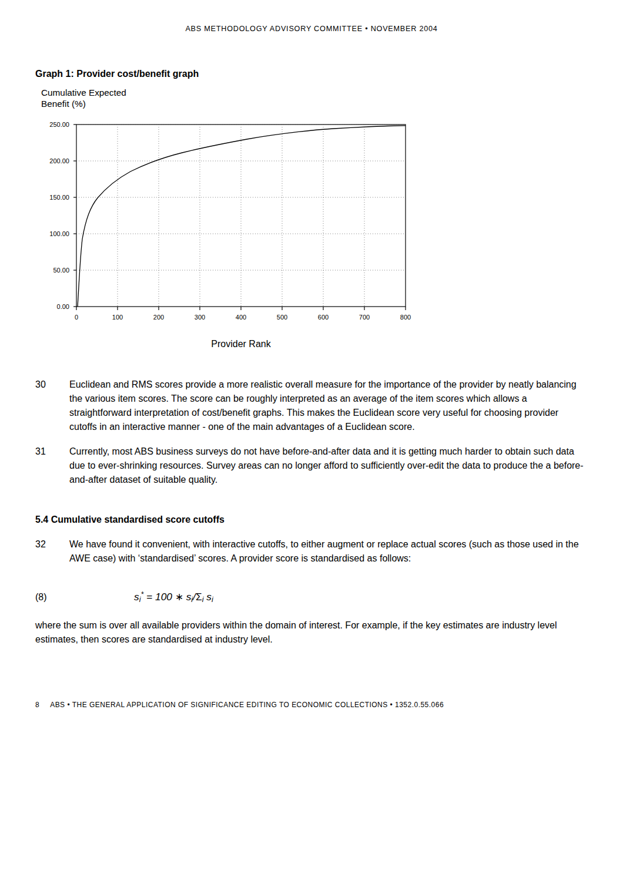ABS METHODOLOGY ADVISORY COMMITTEE • NOVEMBER 2004
Graph 1: Provider cost/benefit graph
Cumulative Expected
Benefit (%)
250.00 200.00 150.00 100.00 50.00 0.00 0 100 200 300 400 500 600 700 800
Provider Rank
30
Euclidean and RMS scores provide a more realistic overall measure for the importance of the provider by neatly balancing the various item scores. The score can be roughly interpreted as an average of the item scores which allows a straightforward interpretation of cost/benefit graphs. This makes the Euclidean score very useful for choosing provider cutoffs in an interactive manner - one of the main advantages of a Euclidean score.
31
Currently, most ABS business surveys do not have before-and-after data and it is getting much harder to obtain such data due to ever-shrinking resources. Survey areas can no longer afford to sufficiently over-edit the data to produce the a before-and-after dataset of suitable quality.
5.4 Cumulative standardised score cutoffs
32
We have found it convenient, with interactive cutoffs, to either augment or replace actual scores (such as those used in the AWE case) with ‘standardised’ scores. A provider score is standardised as follows:
(8)
si* = 100 ∗ si/Σi si
where the sum is over all available providers within the domain of interest. For example, if the key estimates are industry level estimates, then scores are standardised at industry level.
8 ABS • THE GENERAL APPLICATION OF SIGNIFICANCE EDITING TO ECONOMIC COLLECTIONS • 1352.0.55.066